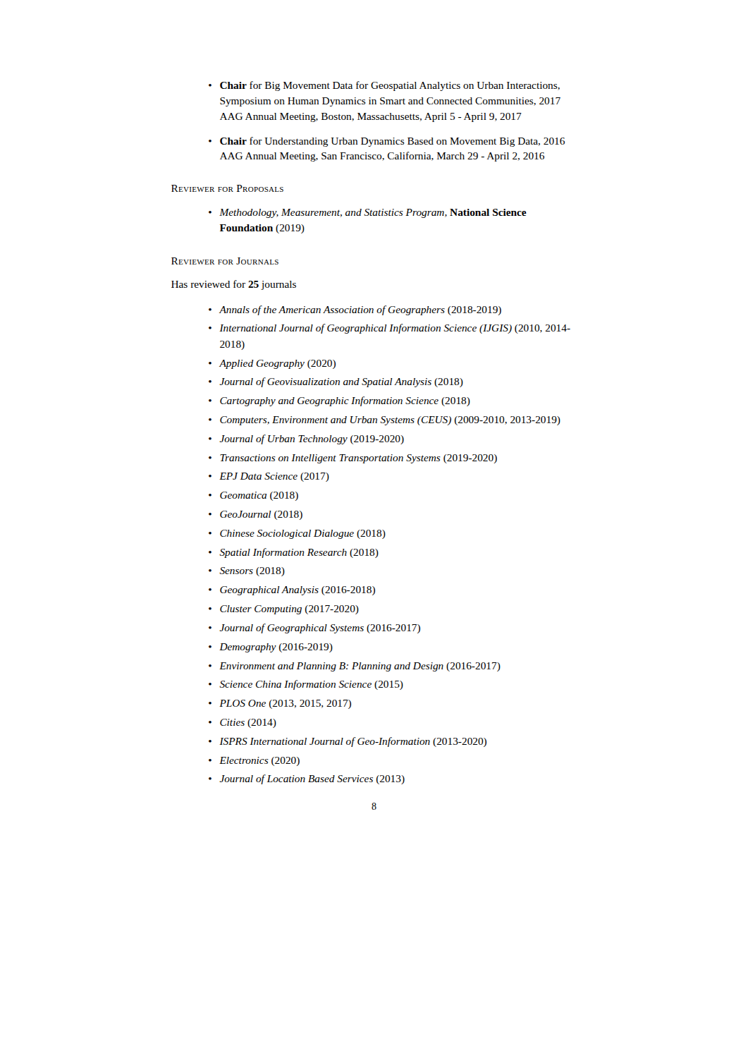Chair for Big Movement Data for Geospatial Analytics on Urban Interactions, Symposium on Human Dynamics in Smart and Connected Communities, 2017 AAG Annual Meeting, Boston, Massachusetts, April 5 - April 9, 2017
Chair for Understanding Urban Dynamics Based on Movement Big Data, 2016 AAG Annual Meeting, San Francisco, California, March 29 - April 2, 2016
Reviewer for Proposals
Methodology, Measurement, and Statistics Program, National Science Foundation (2019)
Reviewer for Journals
Has reviewed for 25 journals
Annals of the American Association of Geographers (2018-2019)
International Journal of Geographical Information Science (IJGIS) (2010, 2014-2018)
Applied Geography (2020)
Journal of Geovisualization and Spatial Analysis (2018)
Cartography and Geographic Information Science (2018)
Computers, Environment and Urban Systems (CEUS) (2009-2010, 2013-2019)
Journal of Urban Technology (2019-2020)
Transactions on Intelligent Transportation Systems (2019-2020)
EPJ Data Science (2017)
Geomatica (2018)
GeoJournal (2018)
Chinese Sociological Dialogue (2018)
Spatial Information Research (2018)
Sensors (2018)
Geographical Analysis (2016-2018)
Cluster Computing (2017-2020)
Journal of Geographical Systems (2016-2017)
Demography (2016-2019)
Environment and Planning B: Planning and Design (2016-2017)
Science China Information Science (2015)
PLOS One (2013, 2015, 2017)
Cities (2014)
ISPRS International Journal of Geo-Information (2013-2020)
Electronics (2020)
Journal of Location Based Services (2013)
8